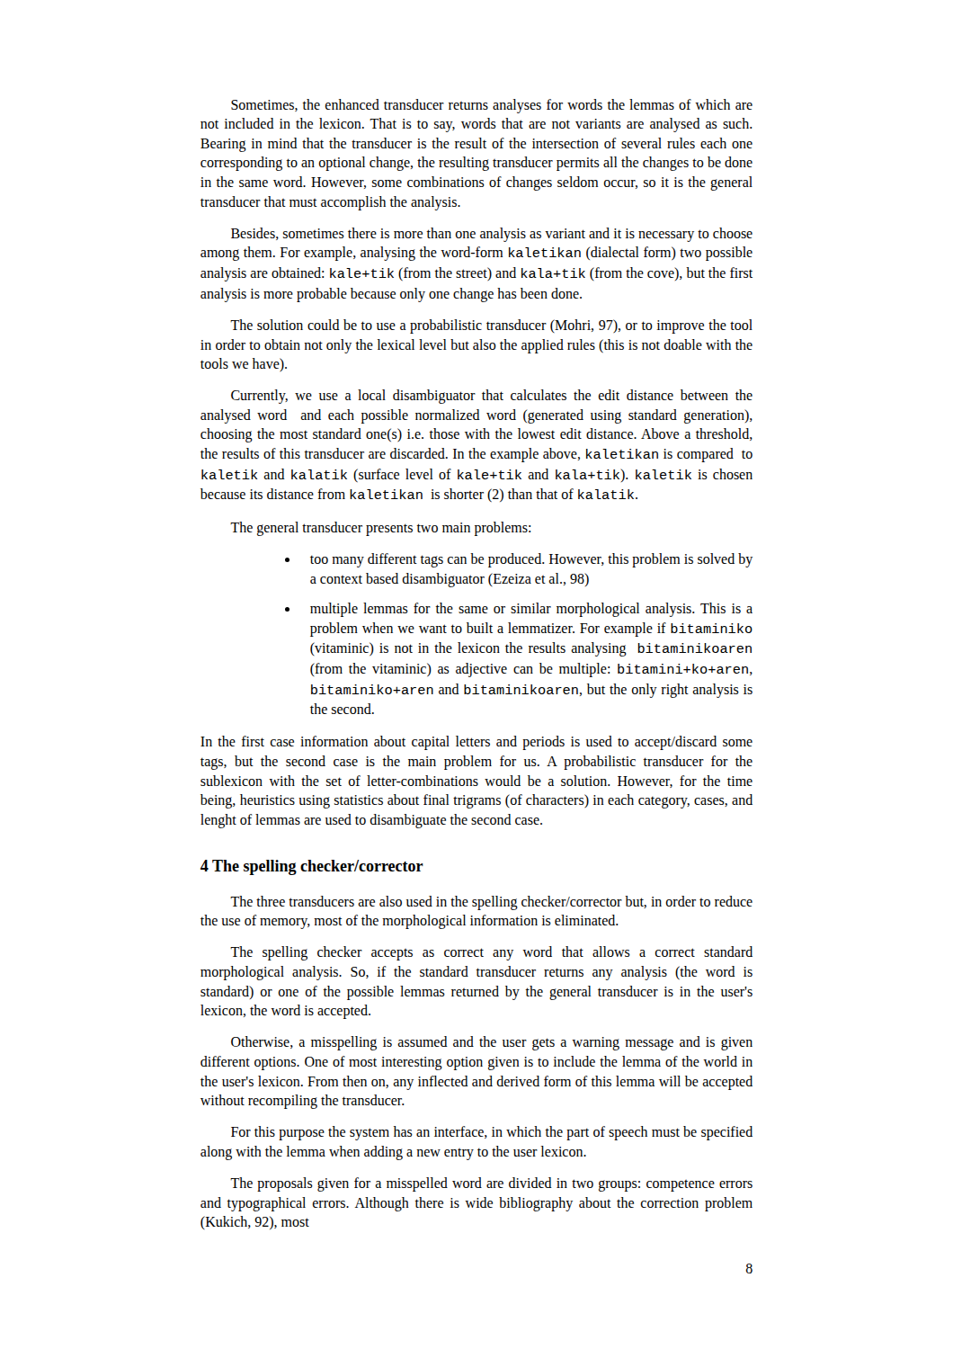Sometimes, the enhanced transducer returns analyses for words the lemmas of which are not included in the lexicon. That is to say, words that are not variants are analysed as such. Bearing in mind that the transducer is the result of the intersection of several rules each one corresponding to an optional change, the resulting transducer permits all the changes to be done in the same word. However, some combinations of changes seldom occur, so it is the general transducer that must accomplish the analysis.
Besides, sometimes there is more than one analysis as variant and it is necessary to choose among them. For example, analysing the word-form kaletikan (dialectal form) two possible analysis are obtained: kale+tik (from the street) and kala+tik (from the cove), but the first analysis is more probable because only one change has been done.
The solution could be to use a probabilistic transducer (Mohri, 97), or to improve the tool in order to obtain not only the lexical level but also the applied rules (this is not doable with the tools we have).
Currently, we use a local disambiguator that calculates the edit distance between the analysed word and each possible normalized word (generated using standard generation), choosing the most standard one(s) i.e. those with the lowest edit distance. Above a threshold, the results of this transducer are discarded. In the example above, kaletikan is compared to kaletik and kalatik (surface level of kale+tik and kala+tik). kaletik is chosen because its distance from kaletikan is shorter (2) than that of kalatik.
The general transducer presents two main problems:
too many different tags can be produced. However, this problem is solved by a context based disambiguator (Ezeiza et al., 98)
multiple lemmas for the same or similar morphological analysis. This is a problem when we want to built a lemmatizer. For example if bitaminiko (vitaminic) is not in the lexicon the results analysing bitaminikoaren (from the vitaminic) as adjective can be multiple: bitamini+ko+aren, bitaminiko+aren and bitaminikoaren, but the only right analysis is the second.
In the first case information about capital letters and periods is used to accept/discard some tags, but the second case is the main problem for us. A probabilistic transducer for the sublexicon with the set of letter-combinations would be a solution. However, for the time being, heuristics using statistics about final trigrams (of characters) in each category, cases, and lenght of lemmas are used to disambiguate the second case.
4 The spelling checker/corrector
The three transducers are also used in the spelling checker/corrector but, in order to reduce the use of memory, most of the morphological information is eliminated.
The spelling checker accepts as correct any word that allows a correct standard morphological analysis. So, if the standard transducer returns any analysis (the word is standard) or one of the possible lemmas returned by the general transducer is in the user's lexicon, the word is accepted.
Otherwise, a misspelling is assumed and the user gets a warning message and is given different options. One of most interesting option given is to include the lemma of the world in the user's lexicon. From then on, any inflected and derived form of this lemma will be accepted without recompiling the transducer.
For this purpose the system has an interface, in which the part of speech must be specified along with the lemma when adding a new entry to the user lexicon.
The proposals given for a misspelled word are divided in two groups: competence errors and typographical errors. Although there is wide bibliography about the correction problem (Kukich, 92), most
8